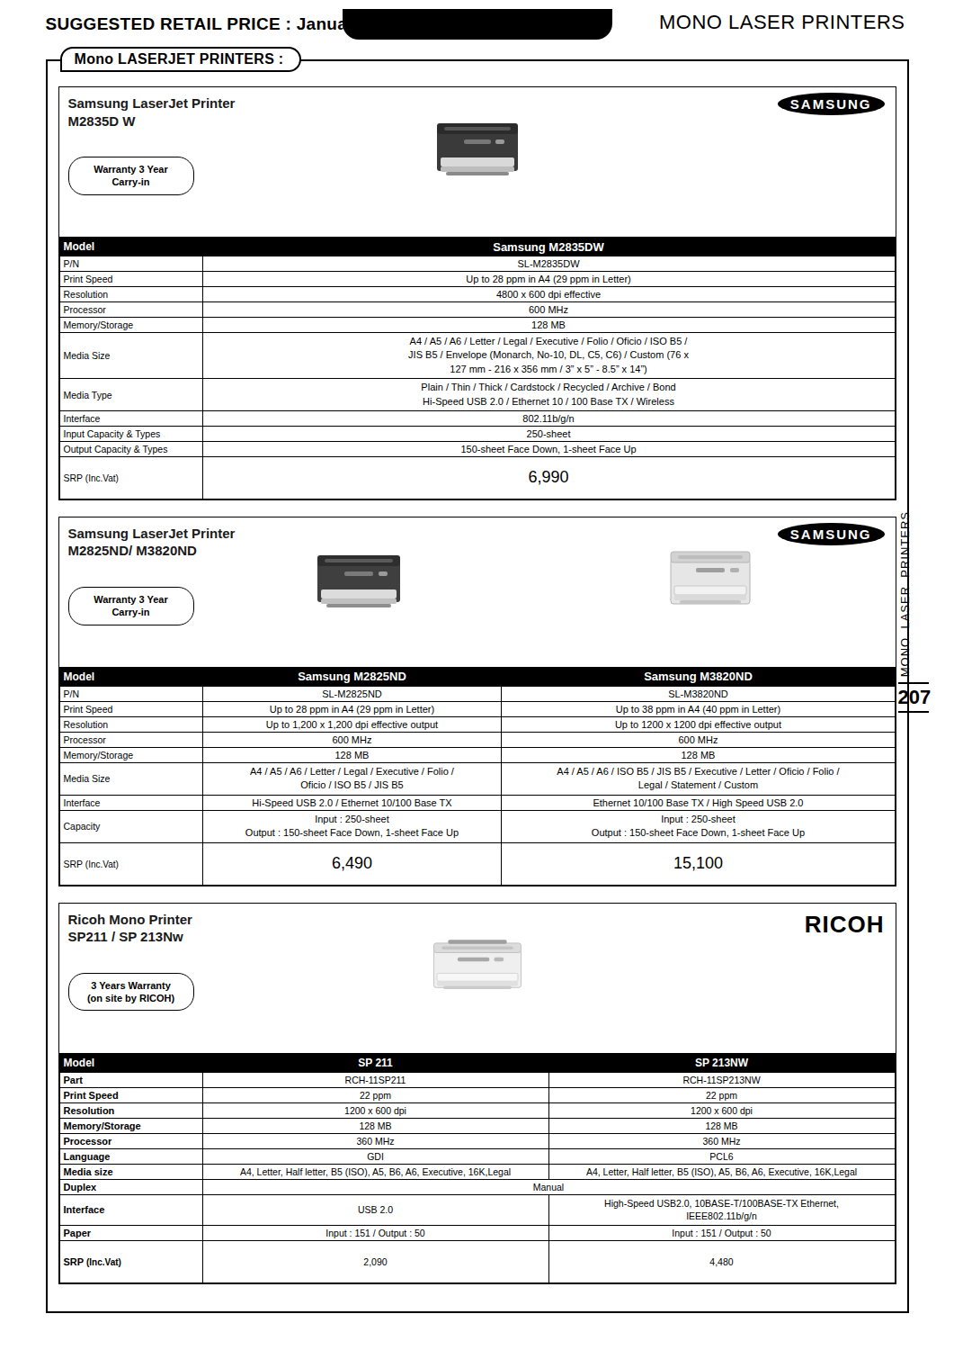SUGGESTED RETAIL PRICE : January 2017
MONO LASER PRINTERS
MONO LASER PRINTERS
207
Mono LASERJET PRINTERS :
Samsung LaserJet PrinterM2835D W
Warranty 3 Year
Carry-in
SAMSUNG
| Model | Samsung M2835DW |
| P/N | SL-M2835DW |
| Print Speed | Up to 28 ppm in A4 (29 ppm in Letter) |
| Resolution | 4800 x 600 dpi effective |
| Processor | 600 MHz |
| Memory/Storage | 128 MB |
| Media Size | A4 / A5 / A6 / Letter / Legal / Executive / Folio / Oficio / ISO B5 / JIS B5 / Envelope (Monarch, No-10, DL, C5, C6) / Custom (76 x 127 mm - 216 x 356 mm / 3” x 5” - 8.5” x 14”) |
| Media Type | Plain / Thin / Thick / Cardstock / Recycled / Archive / Bond Hi-Speed USB 2.0 / Ethernet 10 / 100 Base TX / Wireless |
| Interface | 802.11b/g/n |
| Input Capacity & Types | 250-sheet |
| Output Capacity & Types | 150-sheet Face Down, 1-sheet Face Up |
| SRP (Inc.Vat) | 6,990 |
Samsung LaserJet PrinterM2825ND/ M3820ND
Warranty 3 Year
Carry-in
SAMSUNG
| Model | Samsung M2825ND | Samsung M3820ND |
| P/N | SL-M2825ND | SL-M3820ND |
| Print Speed | Up to 28 ppm in A4 (29 ppm in Letter) | Up to 38 ppm in A4 (40 ppm in Letter) |
| Resolution | Up to 1,200 x 1,200 dpi effective output | Up to 1200 x 1200 dpi effective output |
| Processor | 600 MHz | 600 MHz |
| Memory/Storage | 128 MB | 128 MB |
| Media Size | A4 / A5 / A6 / Letter / Legal / Executive / Folio / Oficio / ISO B5 / JIS B5 | A4 / A5 / A6 / ISO B5 / JIS B5 / Executive / Letter / Oficio / Folio / Legal / Statement / Custom |
| Interface | Hi-Speed USB 2.0 / Ethernet 10/100 Base TX | Ethernet 10/100 Base TX / High Speed USB 2.0 |
| Capacity | Input : 250-sheet Output : 150-sheet Face Down, 1-sheet Face Up | Input : 250-sheet Output : 150-sheet Face Down, 1-sheet Face Up |
| SRP (Inc.Vat) | 6,490 | 15,100 |
Ricoh Mono PrinterSP211 / SP 213Nw
3 Years Warranty
(on site by RICOH)
RICOH
| Model | SP 211 | SP 213NW |
| Part | RCH-11SP211 | RCH-11SP213NW |
| Print Speed | 22 ppm | 22 ppm |
| Resolution | 1200 x 600 dpi | 1200 x 600 dpi |
| Memory/Storage | 128 MB | 128 MB |
| Processor | 360 MHz | 360 MHz |
| Language | GDI | PCL6 |
| Media size | A4, Letter, Half letter, B5 (ISO), A5, B6, A6, Executive, 16K,Legal | A4, Letter, Half letter, B5 (ISO), A5, B6, A6, Executive, 16K,Legal |
| Duplex | Manual |
| Interface | USB 2.0 | High-Speed USB2.0, 10BASE-T/100BASE-TX Ethernet, IEEE802.11b/g/n |
| Paper | Input : 151 / Output : 50 | Input : 151 / Output : 50 |
| SRP (Inc.Vat) | 2,090 | 4,480 |